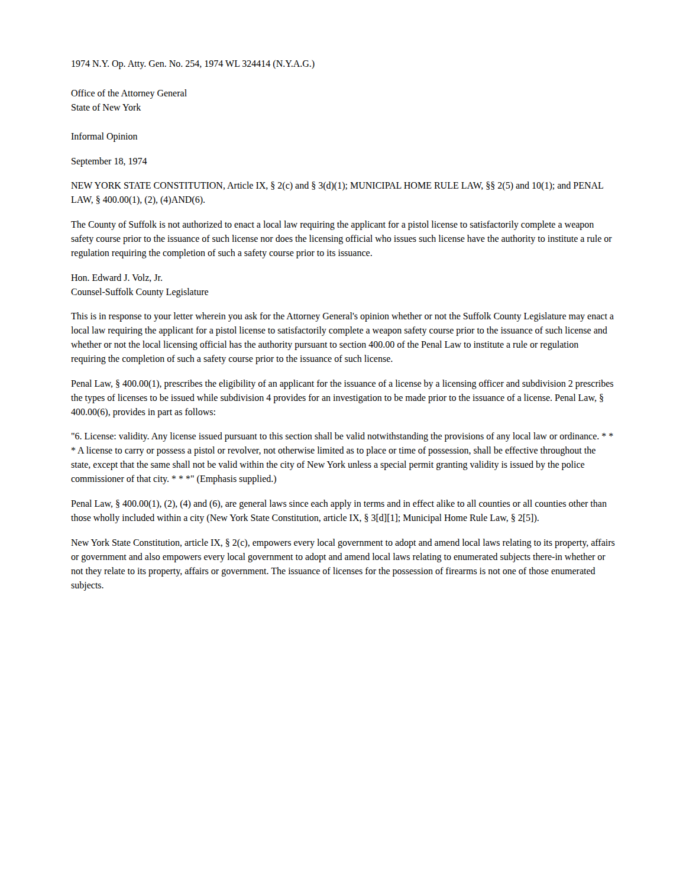1974 N.Y. Op. Atty. Gen. No. 254, 1974 WL 324414 (N.Y.A.G.)
Office of the Attorney General State of New York
Informal Opinion
September 18, 1974
NEW YORK STATE CONSTITUTION, Article IX, § 2(c) and § 3(d)(1); MUNICIPAL HOME RULE LAW, §§ 2(5) and 10(1); and PENAL LAW, § 400.00(1), (2), (4)AND(6).
The County of Suffolk is not authorized to enact a local law requiring the applicant for a pistol license to satisfactorily complete a weapon safety course prior to the issuance of such license nor does the licensing official who issues such license have the authority to institute a rule or regulation requiring the completion of such a safety course prior to its issuance.
Hon. Edward J. Volz, Jr. Counsel-Suffolk County Legislature
This is in response to your letter wherein you ask for the Attorney General's opinion whether or not the Suffolk County Legislature may enact a local law requiring the applicant for a pistol license to satisfactorily complete a weapon safety course prior to the issuance of such license and whether or not the local licensing official has the authority pursuant to section 400.00 of the Penal Law to institute a rule or regulation requiring the completion of such a safety course prior to the issuance of such license.
Penal Law, § 400.00(1), prescribes the eligibility of an applicant for the issuance of a license by a licensing officer and subdivision 2 prescribes the types of licenses to be issued while subdivision 4 provides for an investigation to be made prior to the issuance of a license. Penal Law, § 400.00(6), provides in part as follows:
"6. License: validity. Any license issued pursuant to this section shall be valid notwithstanding the provisions of any local law or ordinance. * * * A license to carry or possess a pistol or revolver, not otherwise limited as to place or time of possession, shall be effective throughout the state, except that the same shall not be valid within the city of New York unless a special permit granting validity is issued by the police commissioner of that city. * * *" (Emphasis supplied.)
Penal Law, § 400.00(1), (2), (4) and (6), are general laws since each apply in terms and in effect alike to all counties or all counties other than those wholly included within a city (New York State Constitution, article IX, § 3[d][1]; Municipal Home Rule Law, § 2[5]).
New York State Constitution, article IX, § 2(c), empowers every local government to adopt and amend local laws relating to its property, affairs or government and also empowers every local government to adopt and amend local laws relating to enumerated subjects there-in whether or not they relate to its property, affairs or government. The issuance of licenses for the possession of firearms is not one of those enumerated subjects.